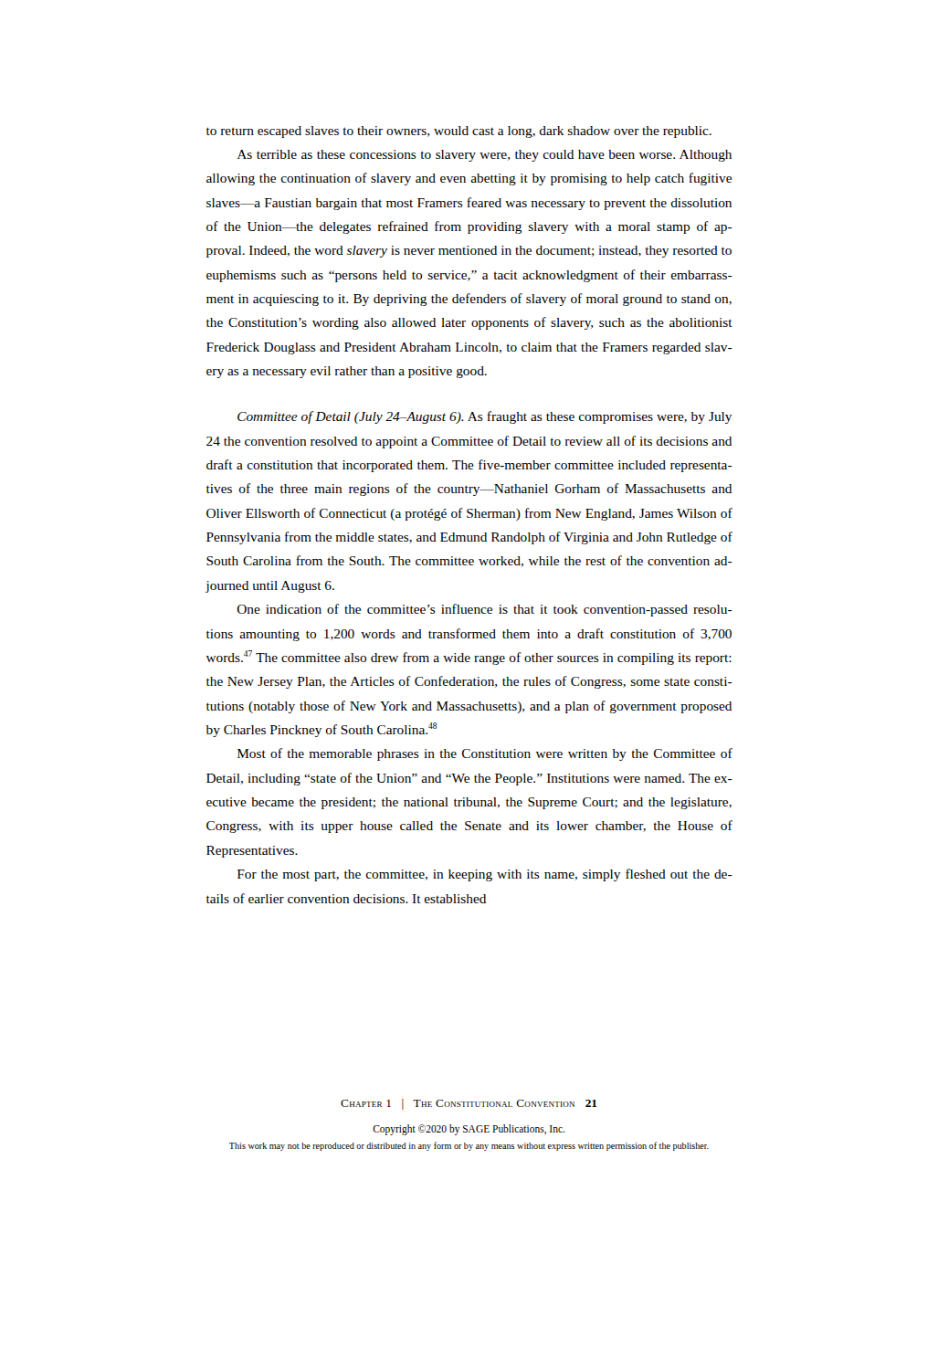to return escaped slaves to their owners, would cast a long, dark shadow over the republic.
As terrible as these concessions to slavery were, they could have been worse. Although allowing the continuation of slavery and even abetting it by promising to help catch fugitive slaves—a Faustian bargain that most Framers feared was necessary to prevent the dissolution of the Union—the delegates refrained from providing slavery with a moral stamp of approval. Indeed, the word slavery is never mentioned in the document; instead, they resorted to euphemisms such as “persons held to service,” a tacit acknowledgment of their embarrassment in acquiescing to it. By depriving the defenders of slavery of moral ground to stand on, the Constitution’s wording also allowed later opponents of slavery, such as the abolitionist Frederick Douglass and President Abraham Lincoln, to claim that the Framers regarded slavery as a necessary evil rather than a positive good.
Committee of Detail (July 24–August 6). As fraught as these compromises were, by July 24 the convention resolved to appoint a Committee of Detail to review all of its decisions and draft a constitution that incorporated them. The five-member committee included representatives of the three main regions of the country—Nathaniel Gorham of Massachusetts and Oliver Ellsworth of Connecticut (a protégé of Sherman) from New England, James Wilson of Pennsylvania from the middle states, and Edmund Randolph of Virginia and John Rutledge of South Carolina from the South. The committee worked, while the rest of the convention adjourned until August 6.
One indication of the committee’s influence is that it took convention-passed resolutions amounting to 1,200 words and transformed them into a draft constitution of 3,700 words.47 The committee also drew from a wide range of other sources in compiling its report: the New Jersey Plan, the Articles of Confederation, the rules of Congress, some state constitutions (notably those of New York and Massachusetts), and a plan of government proposed by Charles Pinckney of South Carolina.48
Most of the memorable phrases in the Constitution were written by the Committee of Detail, including “state of the Union” and “We the People.” Institutions were named. The executive became the president; the national tribunal, the Supreme Court; and the legislature, Congress, with its upper house called the Senate and its lower chamber, the House of Representatives.
For the most part, the committee, in keeping with its name, simply fleshed out the details of earlier convention decisions. It established
Chapter 1 | The Constitutional Convention 21
Copyright ©2020 by SAGE Publications, Inc.
This work may not be reproduced or distributed in any form or by any means without express written permission of the publisher.